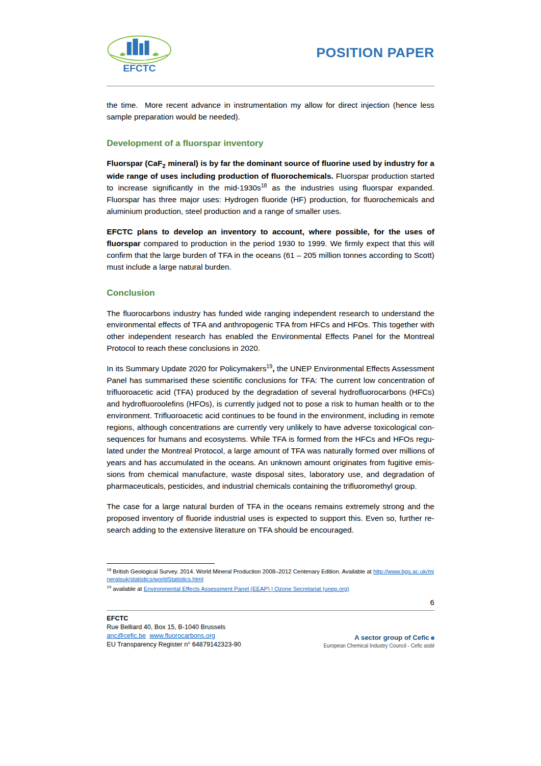EFCTC
POSITION PAPER
the time. More recent advance in instrumentation my allow for direct injection (hence less sample preparation would be needed).
Development of a fluorspar inventory
Fluorspar (CaF2 mineral) is by far the dominant source of fluorine used by industry for a wide range of uses including production of fluorochemicals. Fluorspar production started to increase significantly in the mid-1930s18 as the industries using fluorspar expanded. Fluorspar has three major uses: Hydrogen fluoride (HF) production, for fluorochemicals and aluminium production, steel production and a range of smaller uses.
EFCTC plans to develop an inventory to account, where possible, for the uses of fluorspar compared to production in the period 1930 to 1999. We firmly expect that this will confirm that the large burden of TFA in the oceans (61 – 205 million tonnes according to Scott) must include a large natural burden.
Conclusion
The fluorocarbons industry has funded wide ranging independent research to understand the environmental effects of TFA and anthropogenic TFA from HFCs and HFOs. This together with other independent research has enabled the Environmental Effects Panel for the Montreal Protocol to reach these conclusions in 2020.
In its Summary Update 2020 for Policymakers19, the UNEP Environmental Effects Assessment Panel has summarised these scientific conclusions for TFA: The current low concentration of trifluoroacetic acid (TFA) produced by the degradation of several hydrofluorocarbons (HFCs) and hydrofluoroolefins (HFOs), is currently judged not to pose a risk to human health or to the environment. Trifluoroacetic acid continues to be found in the environment, including in remote regions, although concentrations are currently very unlikely to have adverse toxicological consequences for humans and ecosystems. While TFA is formed from the HFCs and HFOs regulated under the Montreal Protocol, a large amount of TFA was naturally formed over millions of years and has accumulated in the oceans. An unknown amount originates from fugitive emissions from chemical manufacture, waste disposal sites, laboratory use, and degradation of pharmaceuticals, pesticides, and industrial chemicals containing the trifluoromethyl group.
The case for a large natural burden of TFA in the oceans remains extremely strong and the proposed inventory of fluoride industrial uses is expected to support this. Even so, further research adding to the extensive literature on TFA should be encouraged.
18 British Geological Survey. 2014. World Mineral Production 2008–2012 Centenary Edition. Available at http://www.bgs.ac.uk/mineralsuk/statistics/worldStatistics.html
19 available at Environmental Effects Assessment Panel (EEAP) | Ozone Secretariat (unep.org)
6
EFCTC
Rue Belliard 40, Box 15, B-1040 Brussels
anc@cefic.be www.fluorocarbons.org
EU Transparency Register n° 64879142323-90
A sector group of Cefic
European Chemical Industry Council - Cefic aisbl